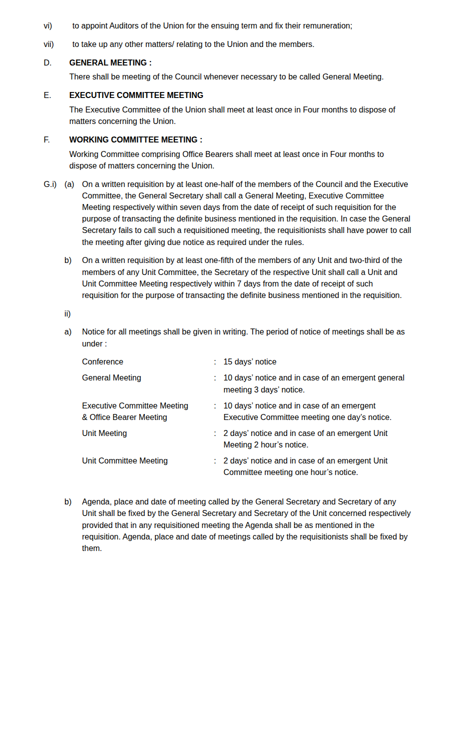vi)
to appoint Auditors of the Union for the ensuing term and fix their remuneration;
vii)
to take up any other matters/ relating to the Union and the members.
D.
GENERAL MEETING :
There shall be meeting of the Council whenever necessary to be called General Meeting.
E.
EXECUTIVE COMMITTEE MEETING
The Executive Committee of the Union shall meet at least once in Four months to dispose of matters concerning the Union.
F.
WORKING COMMITTEE MEETING :
Working Committee comprising Office Bearers shall meet at least once in Four months to dispose of matters concerning the Union.
G.i)
(a)
On a written requisition by at least one-half of the members of the Council and the Executive Committee, the General Secretary shall call a General Meeting, Executive Committee Meeting respectively within seven days from the date of receipt of such requisition for the purpose of transacting the definite business mentioned in the requisition. In case the General Secretary fails to call such a requisitioned meeting, the requisitionists shall have power to call the meeting after giving due notice as required under the rules.
b)
On a written requisition by at least one-fifth of the members of any Unit and two-third of the members of any Unit Committee, the Secretary of the respective Unit shall call a Unit and Unit Committee Meeting respectively within 7 days from the date of receipt of such requisition for the purpose of transacting the definite business mentioned in the requisition.
ii)
a)
Notice for all meetings shall be given in writing. The period of notice of meetings shall be as under :
| Conference | : | 15 days’ notice |
| General Meeting | : | 10 days’ notice and in case of an emergent general meeting 3 days’ notice. |
| Executive Committee Meeting & Office Bearer Meeting | : | 10 days’ notice and in case of an emergent Executive Committee meeting one day’s notice. |
| Unit Meeting | : | 2 days’ notice and in case of an emergent Unit Meeting 2 hour’s notice. |
| Unit Committee Meeting | : | 2 days’ notice and in case of an emergent Unit Committee meeting one hour’s notice. |
b)
Agenda, place and date of meeting called by the General Secretary and Secretary of any Unit shall be fixed by the General Secretary and Secretary of the Unit concerned respectively provided that in any requisitioned meeting the Agenda shall be as mentioned in the requisition. Agenda, place and date of meetings called by the requisitionists shall be fixed by them.